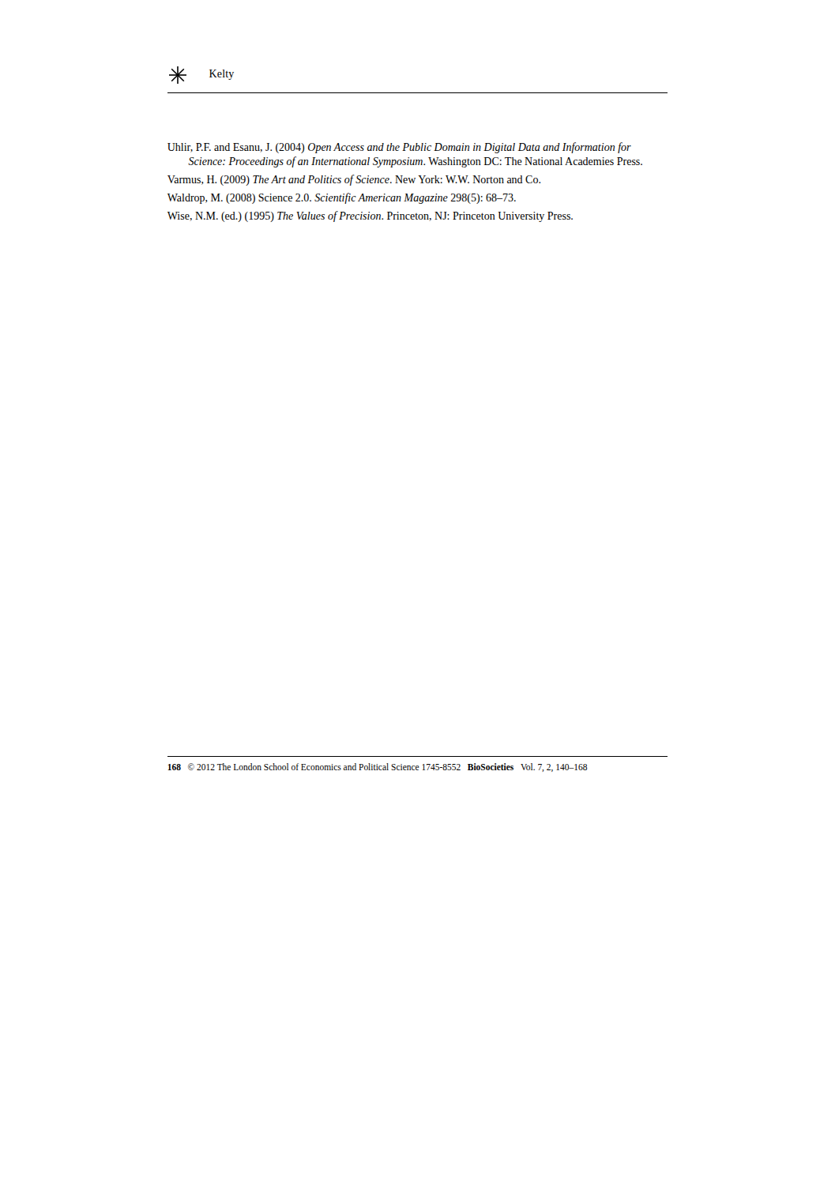Kelty
Uhlir, P.F. and Esanu, J. (2004) Open Access and the Public Domain in Digital Data and Information for Science: Proceedings of an International Symposium. Washington DC: The National Academies Press.
Varmus, H. (2009) The Art and Politics of Science. New York: W.W. Norton and Co.
Waldrop, M. (2008) Science 2.0. Scientific American Magazine 298(5): 68–73.
Wise, N.M. (ed.) (1995) The Values of Precision. Princeton, NJ: Princeton University Press.
168 © 2012 The London School of Economics and Political Science 1745-8552 BioSocieties Vol. 7, 2, 140–168